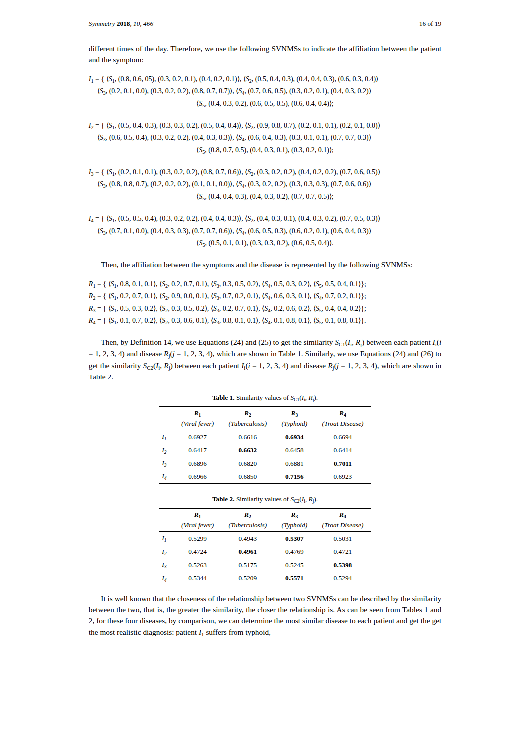Symmetry 2018, 10, 466
16 of 19
different times of the day. Therefore, we use the following SVNMSs to indicate the affiliation between the patient and the symptom:
I1 = { ⟨S1, (0.8, 0.6, 05), (0.3, 0.2, 0.1), (0.4, 0.2, 0.1)⟩, ⟨S2, (0.5, 0.4, 0.3), (0.4, 0.4, 0.3), (0.6, 0.3, 0.4)⟩ ⟨S3, (0.2, 0.1, 0.0), (0.3, 0.2, 0.2), (0.8, 0.7, 0.7)⟩, ⟨S4, (0.7, 0.6, 0.5), (0.3, 0.2, 0.1), (0.4, 0.3, 0.2)⟩ ⟨S5, (0.4, 0.3, 0.2), (0.6, 0.5, 0.5), (0.6, 0.4, 0.4)⟩;
I2 = { ⟨S1, (0.5, 0.4, 0.3), (0.3, 0.3, 0.2), (0.5, 0.4, 0.4)⟩, ⟨S2, (0.9, 0.8, 0.7), (0.2, 0.1, 0.1), (0.2, 0.1, 0.0)⟩ ⟨S3, (0.6, 0.5, 0.4), (0.3, 0.2, 0.2), (0.4, 0.3, 0.3)⟩, ⟨S4, (0.6, 0.4, 0.3), (0.3, 0.1, 0.1), (0.7, 0.7, 0.3)⟩ ⟨S5, (0.8, 0.7, 0.5), (0.4, 0.3, 0.1), (0.3, 0.2, 0.1)⟩;
I3 = { ⟨S1, (0.2, 0.1, 0.1), (0.3, 0.2, 0.2), (0.8, 0.7, 0.6)⟩, ⟨S2, (0.3, 0.2, 0.2), (0.4, 0.2, 0.2), (0.7, 0.6, 0.5)⟩ ⟨S3, (0.8, 0.8, 0.7), (0.2, 0.2, 0.2), (0.1, 0.1, 0.0)⟩, ⟨S4, (0.3, 0.2, 0.2), (0.3, 0.3, 0.3), (0.7, 0.6, 0.6)⟩ ⟨S5, (0.4, 0.4, 0.3), (0.4, 0.3, 0.2), (0.7, 0.7, 0.5)⟩;
I4 = { ⟨S1, (0.5, 0.5, 0.4), (0.3, 0.2, 0.2), (0.4, 0.4, 0.3)⟩, ⟨S2, (0.4, 0.3, 0.1), (0.4, 0.3, 0.2), (0.7, 0.5, 0.3)⟩ ⟨S3, (0.7, 0.1, 0.0), (0.4, 0.3, 0.3), (0.7, 0.7, 0.6)⟩, ⟨S4, (0.6, 0.5, 0.3), (0.6, 0.2, 0.1), (0.6, 0.4, 0.3)⟩ ⟨S5, (0.5, 0.1, 0.1), (0.3, 0.3, 0.2), (0.6, 0.5, 0.4)⟩.
Then, the affiliation between the symptoms and the disease is represented by the following SVNMSs:
R1 = { ⟨S1, 0.8, 0.1, 0.1⟩, ⟨S2, 0.2, 0.7, 0.1⟩, ⟨S3, 0.3, 0.5, 0.2⟩, ⟨S4, 0.5, 0.3, 0.2⟩, ⟨S5, 0.5, 0.4, 0.1⟩}; R2 = { ⟨S1, 0.2, 0.7, 0.1⟩, ⟨S2, 0.9, 0.0, 0.1⟩, ⟨S3, 0.7, 0.2, 0.1⟩, ⟨S4, 0.6, 0.3, 0.1⟩, ⟨S4, 0.7, 0.2, 0.1⟩}; R3 = { ⟨S1, 0.5, 0.3, 0.2⟩, ⟨S2, 0.3, 0.5, 0.2⟩, ⟨S3, 0.2, 0.7, 0.1⟩, ⟨S4, 0.2, 0.6, 0.2⟩, ⟨S5, 0.4, 0.4, 0.2⟩}; R4 = { ⟨S1, 0.1, 0.7, 0.2⟩, ⟨S2, 0.3, 0.6, 0.1⟩, ⟨S3, 0.8, 0.1, 0.1⟩, ⟨S4, 0.1, 0.8, 0.1⟩, ⟨S5, 0.1, 0.8, 0.1⟩}.
Then, by Definition 14, we use Equations (24) and (25) to get the similarity SC1(Ii, Rj) between each patient Ii(i = 1, 2, 3, 4) and disease Rj(j = 1, 2, 3, 4), which are shown in Table 1. Similarly, we use Equations (24) and (26) to get the similarity SC2(Ii, Rj) between each patient Ii(i = 1, 2, 3, 4) and disease Rj(j = 1, 2, 3, 4), which are shown in Table 2.
Table 1. Similarity values of SC1(Ii, Rj).
| | R 1 (Viral fever) | R 2 (Tuberculosis) | R 3 (Typhoid) | R 4 (Troat Disease) |
| --- | --- | --- | --- | --- |
| I 1 | 0.6927 | 0.6616 | 0.6934 | 0.6694 |
| I 2 | 0.6417 | 0.6632 | 0.6458 | 0.6414 |
| I 3 | 0.6896 | 0.6820 | 0.6881 | 0.7011 |
| I 4 | 0.6966 | 0.6850 | 0.7156 | 0.6923 |
Table 2. Similarity values of SC2(Ii, Rj).
| | R 1 (Viral fever) | R 2 (Tuberculosis) | R 3 (Typhoid) | R 4 (Troat Disease) |
| --- | --- | --- | --- | --- |
| I 1 | 0.5299 | 0.4943 | 0.5307 | 0.5031 |
| I 2 | 0.4724 | 0.4961 | 0.4769 | 0.4721 |
| I 3 | 0.5263 | 0.5175 | 0.5245 | 0.5398 |
| I 4 | 0.5344 | 0.5209 | 0.5571 | 0.5294 |
It is well known that the closeness of the relationship between two SVNMSs can be described by the similarity between the two, that is, the greater the similarity, the closer the relationship is. As can be seen from Tables 1 and 2, for these four diseases, by comparison, we can determine the most similar disease to each patient and get the get the most realistic diagnosis: patient I1 suffers from typhoid,